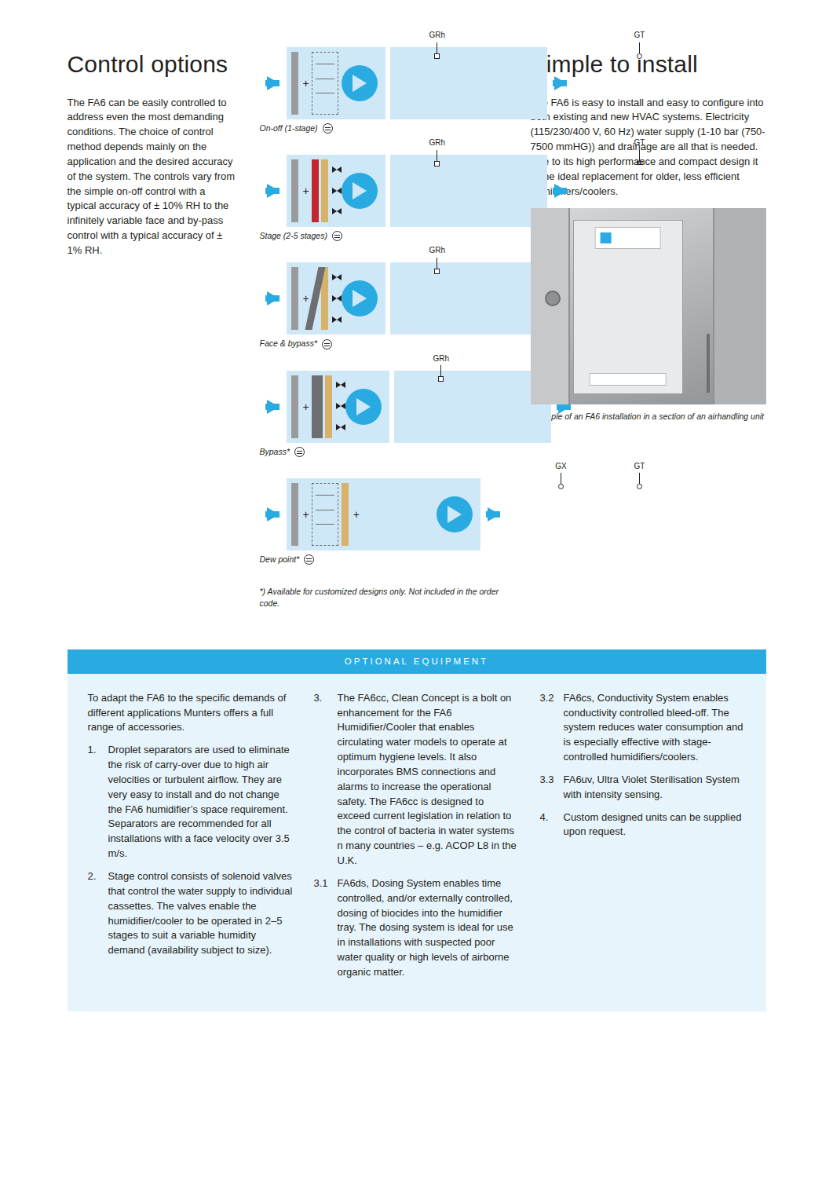Control options
The FA6 can be easily controlled to address even the most demanding conditions. The choice of control method depends mainly on the application and the desired accuracy of the system. The controls vary from the simple on-off control with a typical accuracy of ± 10% RH to the infinitely variable face and by-pass control with a typical accuracy of ± 1% RH.
+
GT
GRh
On-off (1-stage)
+
GT
GRh
Stage (2-5 stages)
+
GT
GRh
Face & bypass*
+
GT
GRh
Bypass*
+ +
GX
GT
Dew point*
*) Available for customized designs only. Not included in the order code.
Simple to install
The FA6 is easy to install and easy to configure into both existing and new HVAC systems. Electricity (115/230/400 V, 60 Hz) water supply (1-10 bar (750-7500 mmHG)) and drainage are all that is needed. Due to its high performance and compact design it is the ideal replacement for older, less efficient humidifiers/coolers.
Example of an FA6 installation in a section of an airhandling unit
OPTIONAL EQUIPMENT
To adapt the FA6 to the specific demands of different applications Munters offers a full range of accessories.
1. Droplet separators are used to eliminate the risk of carry-over due to high air velocities or turbulent airflow. They are very easy to install and do not change the FA6 humidifier’s space requirement. Separators are recommended for all installations with a face velocity over 3.5 m/s.
2. Stage control consists of solenoid valves that control the water supply to individual cassettes. The valves enable the humidifier/cooler to be operated in 2–5 stages to suit a variable humidity demand (availability subject to size).
3. The FA6cc, Clean Concept is a bolt on enhancement for the FA6 Humidifier/Cooler that enables circulating water models to operate at optimum hygiene levels. It also incorporates BMS connections and alarms to increase the operational safety. The FA6cc is designed to exceed current legislation in relation to the control of bacteria in water systems n many countries – e.g. ACOP L8 in the U.K.
3.1 FA6ds, Dosing System enables time controlled, and/or externally controlled, dosing of biocides into the humidifier tray. The dosing system is ideal for use in installations with suspected poor water quality or high levels of airborne organic matter.
3.2 FA6cs, Conductivity System enables conductivity controlled bleed-off. The system reduces water consumption and is especially effective with stage-controlled humidifiers/coolers.
3.3 FA6uv, Ultra Violet Sterilisation System with intensity sensing.
4. Custom designed units can be supplied upon request.